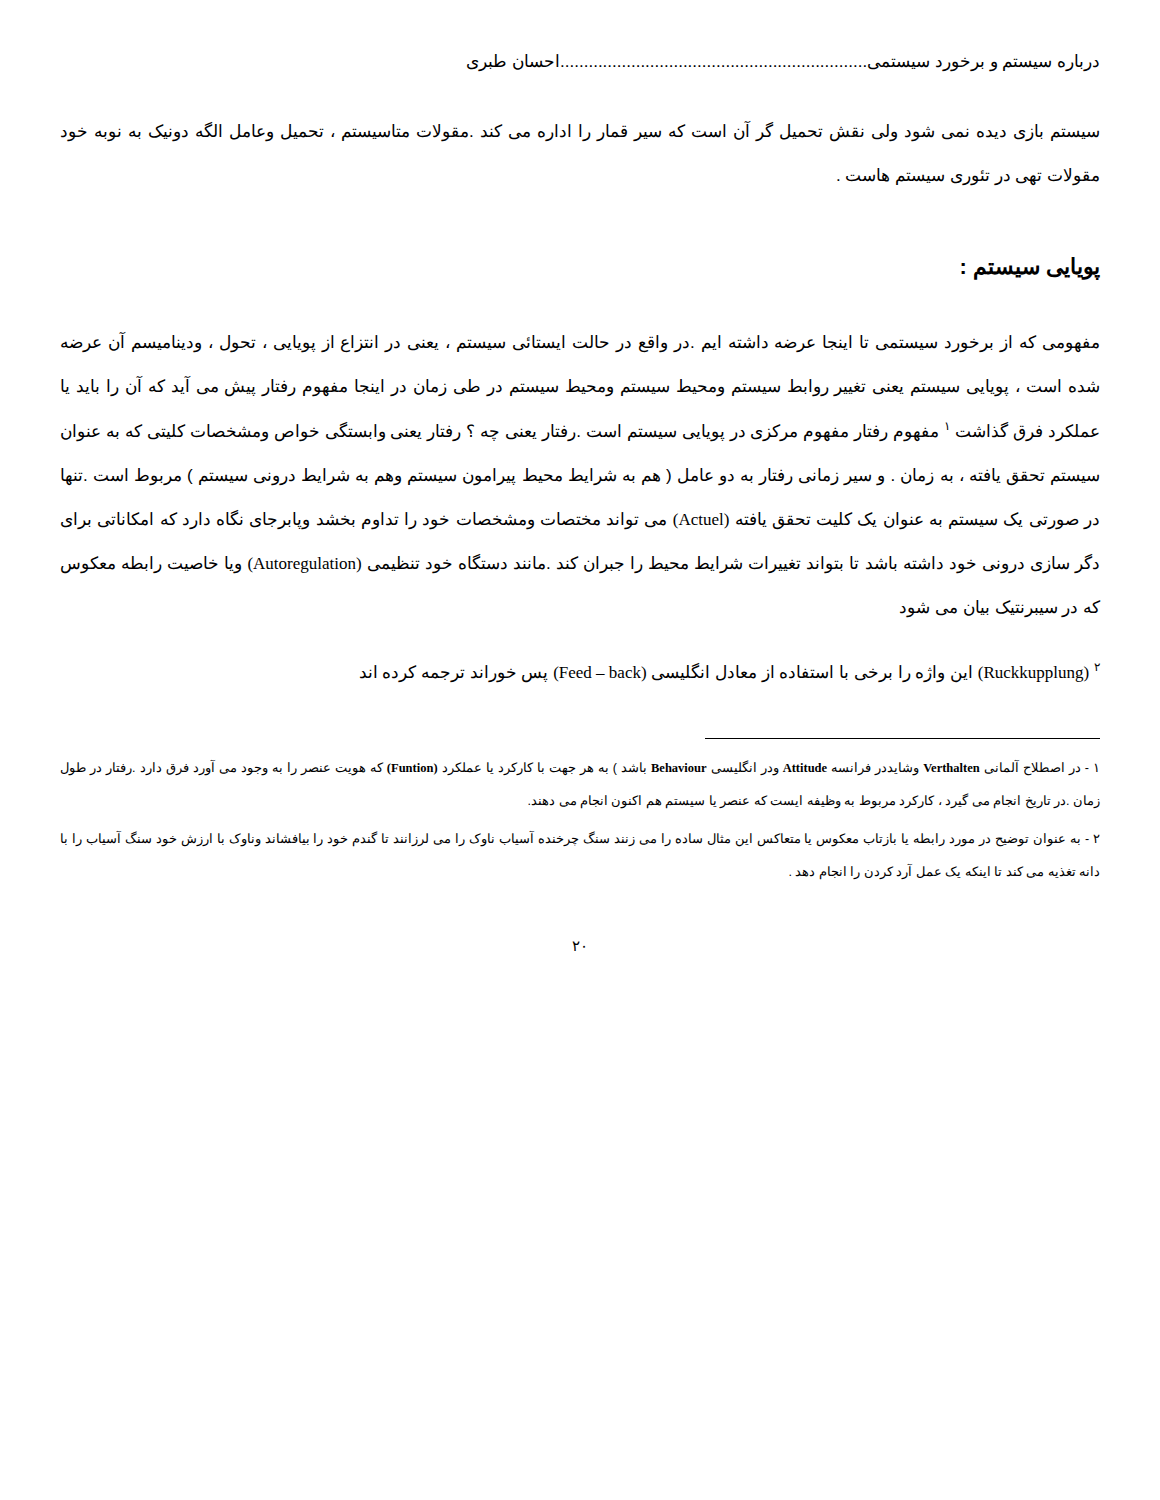درباره سیستم و برخورد سیستمی.................................................................احسان طبری
سیستم بازی دیده نمی شود ولی نقش تحمیل گر آن است که سیر قمار را اداره می کند .مقولات متاسیستم ، تحمیل وعامل الگه دونیک به نوبه خود مقولات تهی در تئوری سیستم هاست .
پویایی سیستم :
مفهومی که از برخورد سیستمی تا اینجا عرضه داشته ایم .در واقع در حالت ایستائی سیستم ، یعنی در انتزاع از پویایی ، تحول ، ودینامیسم آن عرضه شده است ، پویایی سیستم یعنی تغییر روابط سیستم ومحیط سیستم ومحیط سیستم در طی زمان در اینجا مفهوم رفتار پیش می آید که آن را باید یا عملکرد فرق گذاشت ۱ مفهوم رفتار مفهوم مرکزی در پویایی سیستم است .رفتار یعنی چه ؟ رفتار یعنی وابستگی خواص ومشخصات کلیتی که به عنوان سیستم تحقق یافته ، به زمان . و سیر زمانی رفتار به دو عامل ( هم به شرایط محیط پیرامون سیستم وهم به شرایط درونی سیستم ) مربوط است .تنها در صورتی یک سیستم به عنوان یک کلیت تحقق یافته (Actuel) می تواند مختصات ومشخصات خود را تداوم بخشد وپابرجای نگاه دارد که امکاناتی برای دگر سازی درونی خود داشته باشد تا بتواند تغییرات شرایط محیط را جبران کند .مانند دستگاه خود تنظیمی (Autoregulation) ویا خاصیت رابطه معکوس که در سیبرنتیک بیان می شود
(Ruckkupplung) ۲ این واژه را برخی با استفاده از معادل انگلیسی (Feed – back) پس خوراند ترجمه کرده اند
۱ - در اصطلاح آلمانی Verthalten وشایددر فرانسه Attitude ودر انگلیسی Behaviour باشد ) به هر جهت با کارکرد یا عملکرد (Funtion) که هویت عنصر را به وجود می آورد فرق دارد .رفتار در طول زمان .در تاریخ انجام می گیرد ، کارکرد مربوط به وظیفه ایست که عنصر یا سیستم هم اکنون انجام می دهند.
۲ - به عنوان توضیح در مورد رابطه یا بازتاب معکوس یا متعاکس این مثال ساده را می زنند سنگ چرخنده آسیاب ناوک را می لرزانند تا گندم خود را بیافشاند وناوک با ارزش خود سنگ آسیاب را با دانه تغذیه می کند تا اینکه یک عمل آرد کردن را انجام دهد .
۲۰